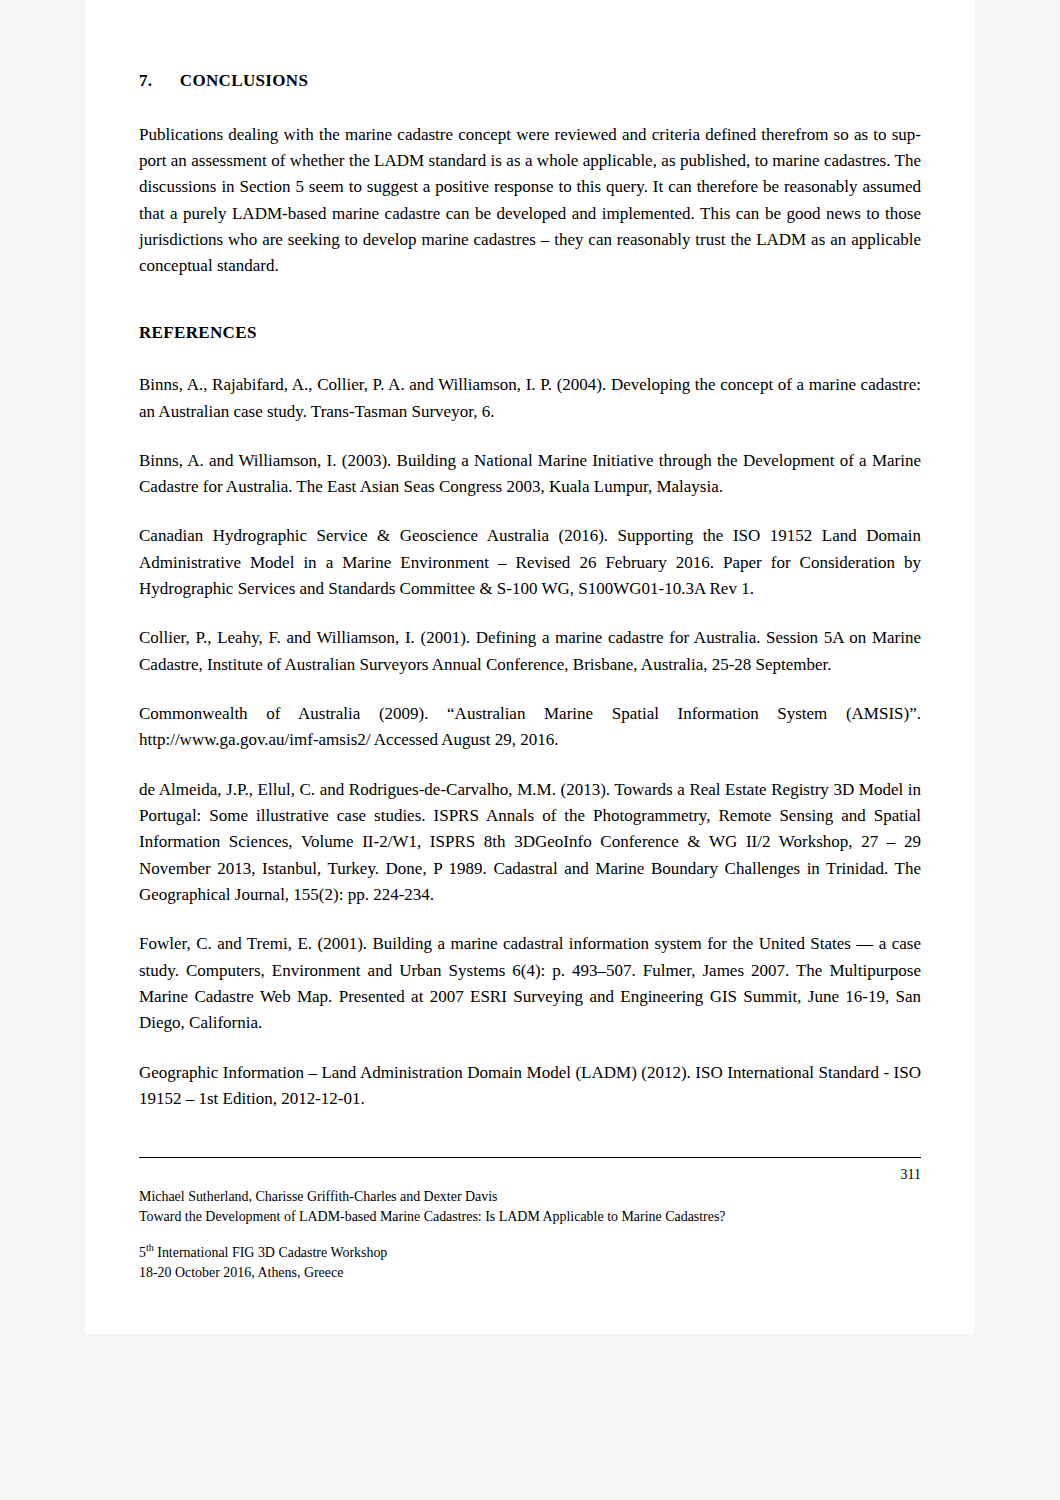7. CONCLUSIONS
Publications dealing with the marine cadastre concept were reviewed and criteria defined therefrom so as to support an assessment of whether the LADM standard is as a whole applicable, as published, to marine cadastres. The discussions in Section 5 seem to suggest a positive response to this query. It can therefore be reasonably assumed that a purely LADM-based marine cadastre can be developed and implemented. This can be good news to those jurisdictions who are seeking to develop marine cadastres – they can reasonably trust the LADM as an applicable conceptual standard.
REFERENCES
Binns, A., Rajabifard, A., Collier, P. A. and Williamson, I. P. (2004). Developing the concept of a marine cadastre: an Australian case study. Trans-Tasman Surveyor, 6.
Binns, A. and Williamson, I. (2003). Building a National Marine Initiative through the Development of a Marine Cadastre for Australia. The East Asian Seas Congress 2003, Kuala Lumpur, Malaysia.
Canadian Hydrographic Service & Geoscience Australia (2016). Supporting the ISO 19152 Land Domain Administrative Model in a Marine Environment – Revised 26 February 2016. Paper for Consideration by Hydrographic Services and Standards Committee & S-100 WG, S100WG01-10.3A Rev 1.
Collier, P., Leahy, F. and Williamson, I. (2001). Defining a marine cadastre for Australia. Session 5A on Marine Cadastre, Institute of Australian Surveyors Annual Conference, Brisbane, Australia, 25-28 September.
Commonwealth of Australia (2009). “Australian Marine Spatial Information System (AMSIS)”. http://www.ga.gov.au/imf-amsis2/ Accessed August 29, 2016.
de Almeida, J.P., Ellul, C. and Rodrigues-de-Carvalho, M.M. (2013). Towards a Real Estate Registry 3D Model in Portugal: Some illustrative case studies. ISPRS Annals of the Photogrammetry, Remote Sensing and Spatial Information Sciences, Volume II-2/W1, ISPRS 8th 3DGeoInfo Conference & WG II/2 Workshop, 27 – 29 November 2013, Istanbul, Turkey. Done, P 1989. Cadastral and Marine Boundary Challenges in Trinidad. The Geographical Journal, 155(2): pp. 224-234.
Fowler, C. and Tremi, E. (2001). Building a marine cadastral information system for the United States — a case study. Computers, Environment and Urban Systems 6(4): p. 493–507. Fulmer, James 2007. The Multipurpose Marine Cadastre Web Map. Presented at 2007 ESRI Surveying and Engineering GIS Summit, June 16-19, San Diego, California.
Geographic Information – Land Administration Domain Model (LADM) (2012). ISO International Standard - ISO 19152 – 1st Edition, 2012-12-01.
311
Michael Sutherland, Charisse Griffith-Charles and Dexter Davis
Toward the Development of LADM-based Marine Cadastres: Is LADM Applicable to Marine Cadastres?
5th International FIG 3D Cadastre Workshop
18-20 October 2016, Athens, Greece